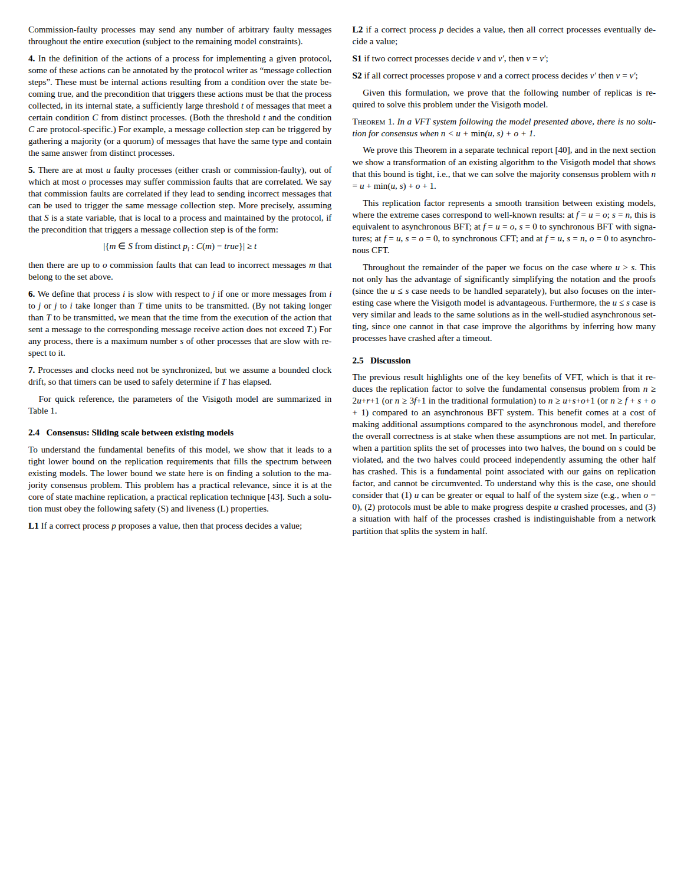Commission-faulty processes may send any number of arbitrary faulty messages throughout the entire execution (subject to the remaining model constraints).
4. In the definition of the actions of a process for implementing a given protocol, some of these actions can be annotated by the protocol writer as “message collection steps”. These must be internal actions resulting from a condition over the state becoming true, and the precondition that triggers these actions must be that the process collected, in its internal state, a sufficiently large threshold t of messages that meet a certain condition C from distinct processes. (Both the threshold t and the condition C are protocol-specific.) For example, a message collection step can be triggered by gathering a majority (or a quorum) of messages that have the same type and contain the same answer from distinct processes.
5. There are at most u faulty processes (either crash or commission-faulty), out of which at most o processes may suffer commission faults that are correlated. We say that commission faults are correlated if they lead to sending incorrect messages that can be used to trigger the same message collection step. More precisely, assuming that S is a state variable, that is local to a process and maintained by the protocol, if the precondition that triggers a message collection step is of the form:
|{m ∈ S from distinct pi : C(m) = true}| ≥ t
then there are up to o commission faults that can lead to incorrect messages m that belong to the set above.
6. We define that process i is slow with respect to j if one or more messages from i to j or j to i take longer than T time units to be transmitted. (By not taking longer than T to be transmitted, we mean that the time from the execution of the action that sent a message to the corresponding message receive action does not exceed T.) For any process, there is a maximum number s of other processes that are slow with respect to it.
7. Processes and clocks need not be synchronized, but we assume a bounded clock drift, so that timers can be used to safely determine if T has elapsed.
For quick reference, the parameters of the Visigoth model are summarized in Table 1.
2.4 Consensus: Sliding scale between existing models
To understand the fundamental benefits of this model, we show that it leads to a tight lower bound on the replication requirements that fills the spectrum between existing models. The lower bound we state here is on finding a solution to the majority consensus problem. This problem has a practical relevance, since it is at the core of state machine replication, a practical replication technique [43]. Such a solution must obey the following safety (S) and liveness (L) properties.
L1 If a correct process p proposes a value, then that process decides a value;
L2 if a correct process p decides a value, then all correct processes eventually decide a value;
S1 if two correct processes decide v and v′, then v = v′;
S2 if all correct processes propose v and a correct process decides v′ then v = v′;
Given this formulation, we prove that the following number of replicas is required to solve this problem under the Visigoth model.
Theorem 1. In a VFT system following the model presented above, there is no solution for consensus when n < u + min(u, s) + o + 1.
We prove this Theorem in a separate technical report [40], and in the next section we show a transformation of an existing algorithm to the Visigoth model that shows that this bound is tight, i.e., that we can solve the majority consensus problem with n = u + min(u, s) + o + 1.
This replication factor represents a smooth transition between existing models, where the extreme cases correspond to well-known results: at f = u = o; s = n, this is equivalent to asynchronous BFT; at f = u = o, s = 0 to synchronous BFT with signatures; at f = u, s = o = 0, to synchronous CFT; and at f = u, s = n, o = 0 to asynchronous CFT.
Throughout the remainder of the paper we focus on the case where u > s. This not only has the advantage of significantly simplifying the notation and the proofs (since the u ≤ s case needs to be handled separately), but also focuses on the interesting case where the Visigoth model is advantageous. Furthermore, the u ≤ s case is very similar and leads to the same solutions as in the well-studied asynchronous setting, since one cannot in that case improve the algorithms by inferring how many processes have crashed after a timeout.
2.5 Discussion
The previous result highlights one of the key benefits of VFT, which is that it reduces the replication factor to solve the fundamental consensus problem from n ≥ 2u+r+1 (or n ≥ 3f+1 in the traditional formulation) to n ≥ u+s+o+1 (or n ≥ f + s + o + 1) compared to an asynchronous BFT system. This benefit comes at a cost of making additional assumptions compared to the asynchronous model, and therefore the overall correctness is at stake when these assumptions are not met. In particular, when a partition splits the set of processes into two halves, the bound on s could be violated, and the two halves could proceed independently assuming the other half has crashed. This is a fundamental point associated with our gains on replication factor, and cannot be circumvented. To understand why this is the case, one should consider that (1) u can be greater or equal to half of the system size (e.g., when o = 0), (2) protocols must be able to make progress despite u crashed processes, and (3) a situation with half of the processes crashed is indistinguishable from a network partition that splits the system in half.